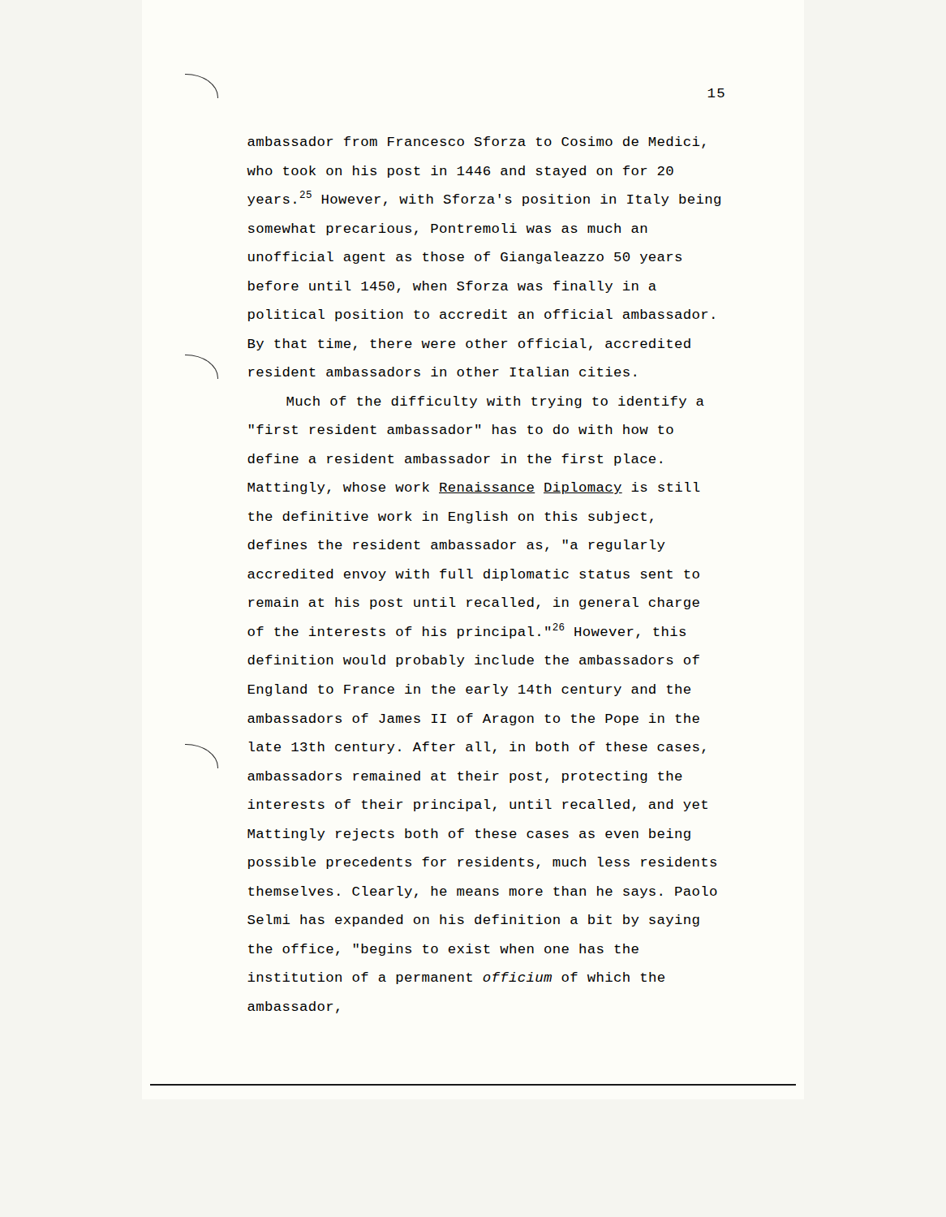15
ambassador from Francesco Sforza to Cosimo de Medici, who took on his post in 1446 and stayed on for 20 years.25 However, with Sforza's position in Italy being somewhat precarious, Pontremoli was as much an unofficial agent as those of Giangaleazzo 50 years before until 1450, when Sforza was finally in a political position to accredit an official ambassador. By that time, there were other official, accredited resident ambassadors in other Italian cities.
Much of the difficulty with trying to identify a "first resident ambassador" has to do with how to define a resident ambassador in the first place. Mattingly, whose work Renaissance Diplomacy is still the definitive work in English on this subject, defines the resident ambassador as, "a regularly accredited envoy with full diplomatic status sent to remain at his post until recalled, in general charge of the interests of his principal."26 However, this definition would probably include the ambassadors of England to France in the early 14th century and the ambassadors of James II of Aragon to the Pope in the late 13th century. After all, in both of these cases, ambassadors remained at their post, protecting the interests of their principal, until recalled, and yet Mattingly rejects both of these cases as even being possible precedents for residents, much less residents themselves. Clearly, he means more than he says. Paolo Selmi has expanded on his definition a bit by saying the office, "begins to exist when one has the institution of a permanent officium of which the ambassador,